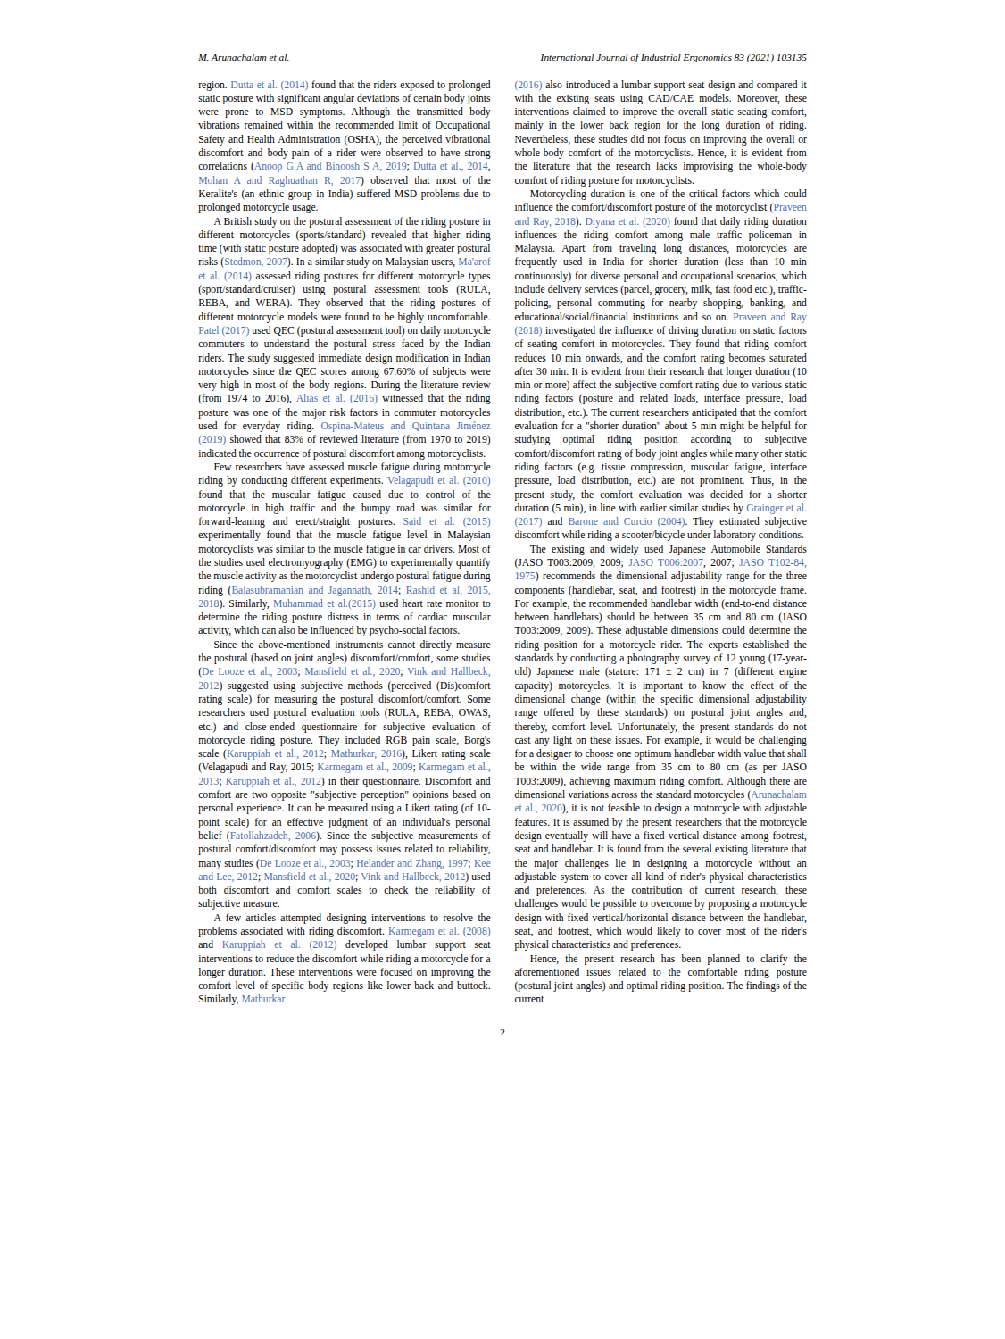M. Arunachalam et al.
International Journal of Industrial Ergonomics 83 (2021) 103135
region. Dutta et al. (2014) found that the riders exposed to prolonged static posture with significant angular deviations of certain body joints were prone to MSD symptoms. Although the transmitted body vibrations remained within the recommended limit of Occupational Safety and Health Administration (OSHA), the perceived vibrational discomfort and body-pain of a rider were observed to have strong correlations (Anoop G.A and Binoosh S A, 2019; Dutta et al., 2014, Mohan A and Raghuathan R, 2017) observed that most of the Keralite's (an ethnic group in India) suffered MSD problems due to prolonged motorcycle usage.
A British study on the postural assessment of the riding posture in different motorcycles (sports/standard) revealed that higher riding time (with static posture adopted) was associated with greater postural risks (Stedmon, 2007). In a similar study on Malaysian users, Ma'arof et al. (2014) assessed riding postures for different motorcycle types (sport/standard/cruiser) using postural assessment tools (RULA, REBA, and WERA). They observed that the riding postures of different motorcycle models were found to be highly uncomfortable. Patel (2017) used QEC (postural assessment tool) on daily motorcycle commuters to understand the postural stress faced by the Indian riders. The study suggested immediate design modification in Indian motorcycles since the QEC scores among 67.60% of subjects were very high in most of the body regions. During the literature review (from 1974 to 2016), Alias et al. (2016) witnessed that the riding posture was one of the major risk factors in commuter motorcycles used for everyday riding. Ospina-Mateus and Quintana Jiménez (2019) showed that 83% of reviewed literature (from 1970 to 2019) indicated the occurrence of postural discomfort among motorcyclists.
Few researchers have assessed muscle fatigue during motorcycle riding by conducting different experiments. Velagapudi et al. (2010) found that the muscular fatigue caused due to control of the motorcycle in high traffic and the bumpy road was similar for forward-leaning and erect/straight postures. Said et al. (2015) experimentally found that the muscle fatigue level in Malaysian motorcyclists was similar to the muscle fatigue in car drivers. Most of the studies used electromyography (EMG) to experimentally quantify the muscle activity as the motorcyclist undergo postural fatigue during riding (Balasubramanian and Jagannath, 2014; Rashid et al, 2015, 2018). Similarly, Muhammad et al.(2015) used heart rate monitor to determine the riding posture distress in terms of cardiac muscular activity, which can also be influenced by psycho-social factors.
Since the above-mentioned instruments cannot directly measure the postural (based on joint angles) discomfort/comfort, some studies (De Looze et al., 2003; Mansfield et al., 2020; Vink and Hallbeck, 2012) suggested using subjective methods (perceived (Dis)comfort rating scale) for measuring the postural discomfort/comfort. Some researchers used postural evaluation tools (RULA, REBA, OWAS, etc.) and close-ended questionnaire for subjective evaluation of motorcycle riding posture. They included RGB pain scale, Borg's scale (Karuppiah et al., 2012; Mathurkar, 2016), Likert rating scale (Velagapudi and Ray, 2015; Karmegam et al., 2009; Karmegam et al., 2013; Karuppiah et al., 2012) in their questionnaire. Discomfort and comfort are two opposite "subjective perception" opinions based on personal experience. It can be measured using a Likert rating (of 10-point scale) for an effective judgment of an individual's personal belief (Fatollahzadeh, 2006). Since the subjective measurements of postural comfort/discomfort may possess issues related to reliability, many studies (De Looze et al., 2003; Helander and Zhang, 1997; Kee and Lee, 2012; Mansfield et al., 2020; Vink and Hallbeck, 2012) used both discomfort and comfort scales to check the reliability of subjective measure.
A few articles attempted designing interventions to resolve the problems associated with riding discomfort. Karmegam et al. (2008) and Karuppiah et al. (2012) developed lumbar support seat interventions to reduce the discomfort while riding a motorcycle for a longer duration. These interventions were focused on improving the comfort level of specific body regions like lower back and buttock. Similarly, Mathurkar
(2016) also introduced a lumbar support seat design and compared it with the existing seats using CAD/CAE models. Moreover, these interventions claimed to improve the overall static seating comfort, mainly in the lower back region for the long duration of riding. Nevertheless, these studies did not focus on improving the overall or whole-body comfort of the motorcyclists. Hence, it is evident from the literature that the research lacks improvising the whole-body comfort of riding posture for motorcyclists.
Motorcycling duration is one of the critical factors which could influence the comfort/discomfort posture of the motorcyclist (Praveen and Ray, 2018). Diyana et al. (2020) found that daily riding duration influences the riding comfort among male traffic policeman in Malaysia. Apart from traveling long distances, motorcycles are frequently used in India for shorter duration (less than 10 min continuously) for diverse personal and occupational scenarios, which include delivery services (parcel, grocery, milk, fast food etc.), traffic-policing, personal commuting for nearby shopping, banking, and educational/social/financial institutions and so on. Praveen and Ray (2018) investigated the influence of driving duration on static factors of seating comfort in motorcycles. They found that riding comfort reduces 10 min onwards, and the comfort rating becomes saturated after 30 min. It is evident from their research that longer duration (10 min or more) affect the subjective comfort rating due to various static riding factors (posture and related loads, interface pressure, load distribution, etc.). The current researchers anticipated that the comfort evaluation for a "shorter duration" about 5 min might be helpful for studying optimal riding position according to subjective comfort/discomfort rating of body joint angles while many other static riding factors (e.g. tissue compression, muscular fatigue, interface pressure, load distribution, etc.) are not prominent. Thus, in the present study, the comfort evaluation was decided for a shorter duration (5 min), in line with earlier similar studies by Grainger et al. (2017) and Barone and Curcio (2004). They estimated subjective discomfort while riding a scooter/bicycle under laboratory conditions.
The existing and widely used Japanese Automobile Standards (JASO T003:2009, 2009; JASO T006:2007, 2007; JASO T102-84, 1975) recommends the dimensional adjustability range for the three components (handlebar, seat, and footrest) in the motorcycle frame. For example, the recommended handlebar width (end-to-end distance between handlebars) should be between 35 cm and 80 cm (JASO T003:2009, 2009). These adjustable dimensions could determine the riding position for a motorcycle rider. The experts established the standards by conducting a photography survey of 12 young (17-year-old) Japanese male (stature: 171 ± 2 cm) in 7 (different engine capacity) motorcycles. It is important to know the effect of the dimensional change (within the specific dimensional adjustability range offered by these standards) on postural joint angles and, thereby, comfort level. Unfortunately, the present standards do not cast any light on these issues. For example, it would be challenging for a designer to choose one optimum handlebar width value that shall be within the wide range from 35 cm to 80 cm (as per JASO T003:2009), achieving maximum riding comfort. Although there are dimensional variations across the standard motorcycles (Arunachalam et al., 2020), it is not feasible to design a motorcycle with adjustable features. It is assumed by the present researchers that the motorcycle design eventually will have a fixed vertical distance among footrest, seat and handlebar. It is found from the several existing literature that the major challenges lie in designing a motorcycle without an adjustable system to cover all kind of rider's physical characteristics and preferences. As the contribution of current research, these challenges would be possible to overcome by proposing a motorcycle design with fixed vertical/horizontal distance between the handlebar, seat, and footrest, which would likely to cover most of the rider's physical characteristics and preferences.
Hence, the present research has been planned to clarify the aforementioned issues related to the comfortable riding posture (postural joint angles) and optimal riding position. The findings of the current
2